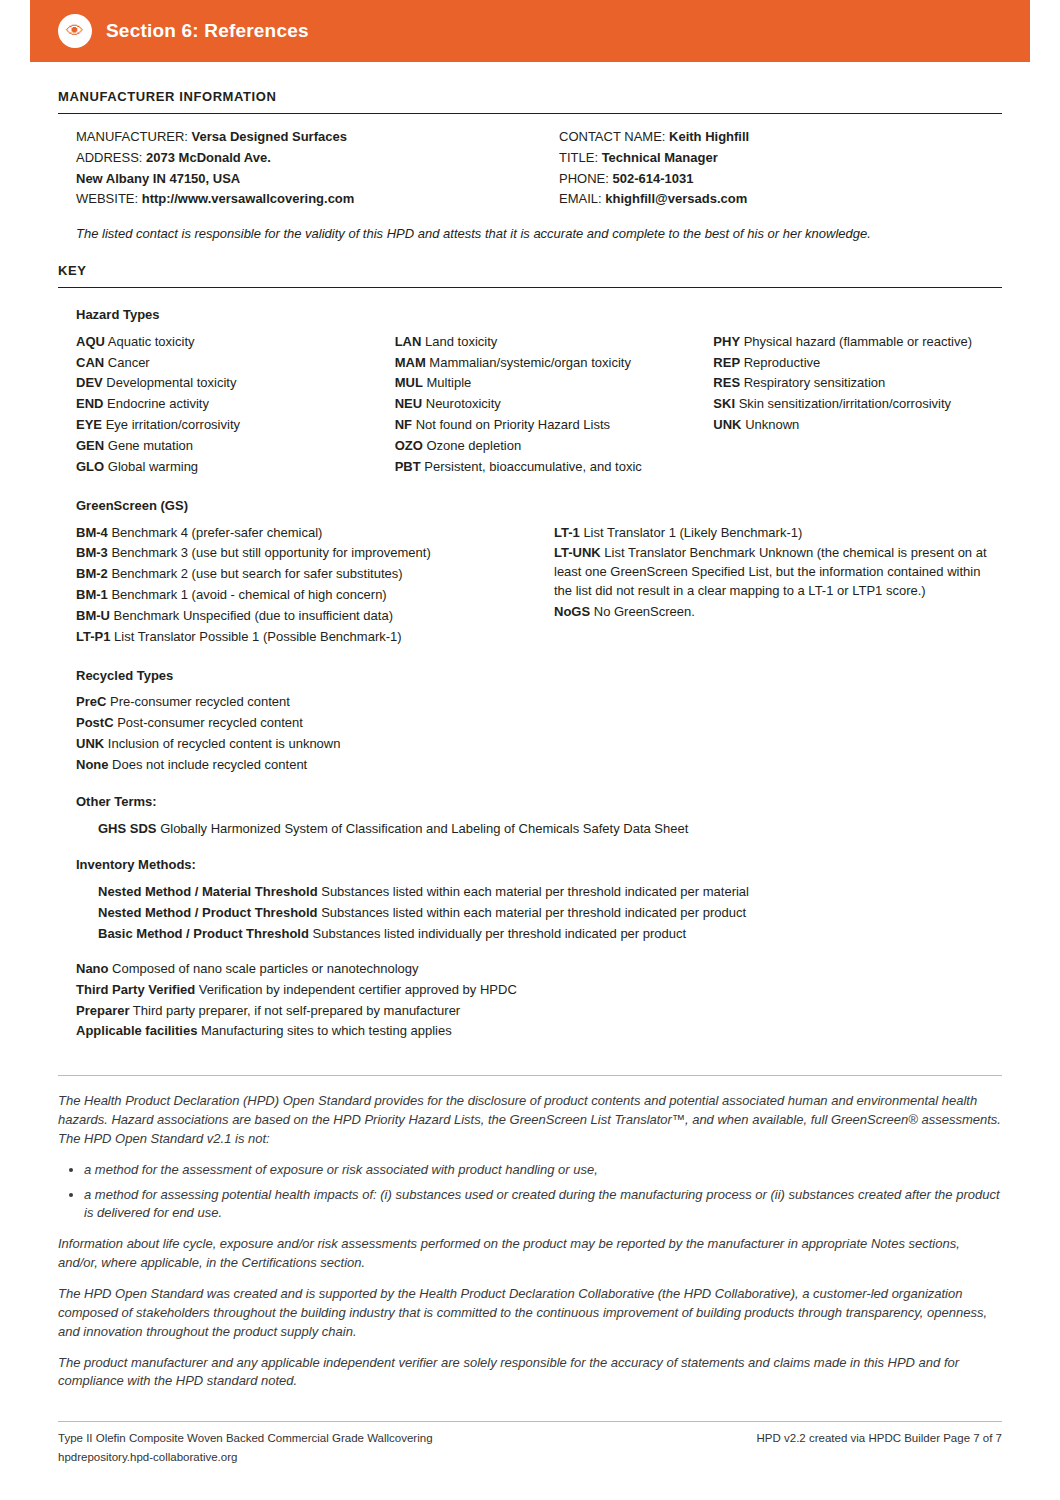👁
Section 6: References
Manufacturer Information
MANUFACTURER: Versa Designed Surfaces
ADDRESS: 2073 McDonald Ave.
New Albany IN 47150, USA
WEBSITE: http://www.versawallcovering.com
CONTACT NAME: Keith Highfill
TITLE: Technical Manager
PHONE: 502-614-1031
EMAIL: khighfill@versads.com
The listed contact is responsible for the validity of this HPD and attests that it is accurate and complete to the best of his or her knowledge.
Key
Hazard Types
AQU Aquatic toxicity
CAN Cancer
DEV Developmental toxicity
END Endocrine activity
EYE Eye irritation/corrosivity
GEN Gene mutation
GLO Global warming
LAN Land toxicity
MAM Mammalian/systemic/organ toxicity
MUL Multiple
NEU Neurotoxicity
NF Not found on Priority Hazard Lists
OZO Ozone depletion
PBT Persistent, bioaccumulative, and toxic
PHY Physical hazard (flammable or reactive)
REP Reproductive
RES Respiratory sensitization
SKI Skin sensitization/irritation/corrosivity
UNK Unknown
GreenScreen (GS)
BM-4 Benchmark 4 (prefer-safer chemical)
BM-3 Benchmark 3 (use but still opportunity for improvement)
BM-2 Benchmark 2 (use but search for safer substitutes)
BM-1 Benchmark 1 (avoid - chemical of high concern)
BM-U Benchmark Unspecified (due to insufficient data)
LT-P1 List Translator Possible 1 (Possible Benchmark-1)
LT-1 List Translator 1 (Likely Benchmark-1)
LT-UNK List Translator Benchmark Unknown (the chemical is present on at least one GreenScreen Specified List, but the information contained within the list did not result in a clear mapping to a LT-1 or LTP1 score.)
NoGS No GreenScreen.
Recycled Types
PreC Pre-consumer recycled content
PostC Post-consumer recycled content
UNK Inclusion of recycled content is unknown
None Does not include recycled content
Other Terms:
GHS SDS Globally Harmonized System of Classification and Labeling of Chemicals Safety Data Sheet
Inventory Methods:
Nested Method / Material Threshold Substances listed within each material per threshold indicated per material
Nested Method / Product Threshold Substances listed within each material per threshold indicated per product
Basic Method / Product Threshold Substances listed individually per threshold indicated per product
Nano Composed of nano scale particles or nanotechnology
Third Party Verified Verification by independent certifier approved by HPDC
Preparer Third party preparer, if not self-prepared by manufacturer
Applicable facilities Manufacturing sites to which testing applies
The Health Product Declaration (HPD) Open Standard provides for the disclosure of product contents and potential associated human and environmental health hazards. Hazard associations are based on the HPD Priority Hazard Lists, the GreenScreen List Translator™, and when available, full GreenScreen® assessments. The HPD Open Standard v2.1 is not:
a method for the assessment of exposure or risk associated with product handling or use,
a method for assessing potential health impacts of: (i) substances used or created during the manufacturing process or (ii) substances created after the product is delivered for end use.
Information about life cycle, exposure and/or risk assessments performed on the product may be reported by the manufacturer in appropriate Notes sections, and/or, where applicable, in the Certifications section.
The HPD Open Standard was created and is supported by the Health Product Declaration Collaborative (the HPD Collaborative), a customer-led organization composed of stakeholders throughout the building industry that is committed to the continuous improvement of building products through transparency, openness, and innovation throughout the product supply chain.
The product manufacturer and any applicable independent verifier are solely responsible for the accuracy of statements and claims made in this HPD and for compliance with the HPD standard noted.
Type II Olefin Composite Woven Backed Commercial Grade Wallcovering
hpdrepository.hpd-collaborative.org
HPD v2.2 created via HPDC Builder Page 7 of 7